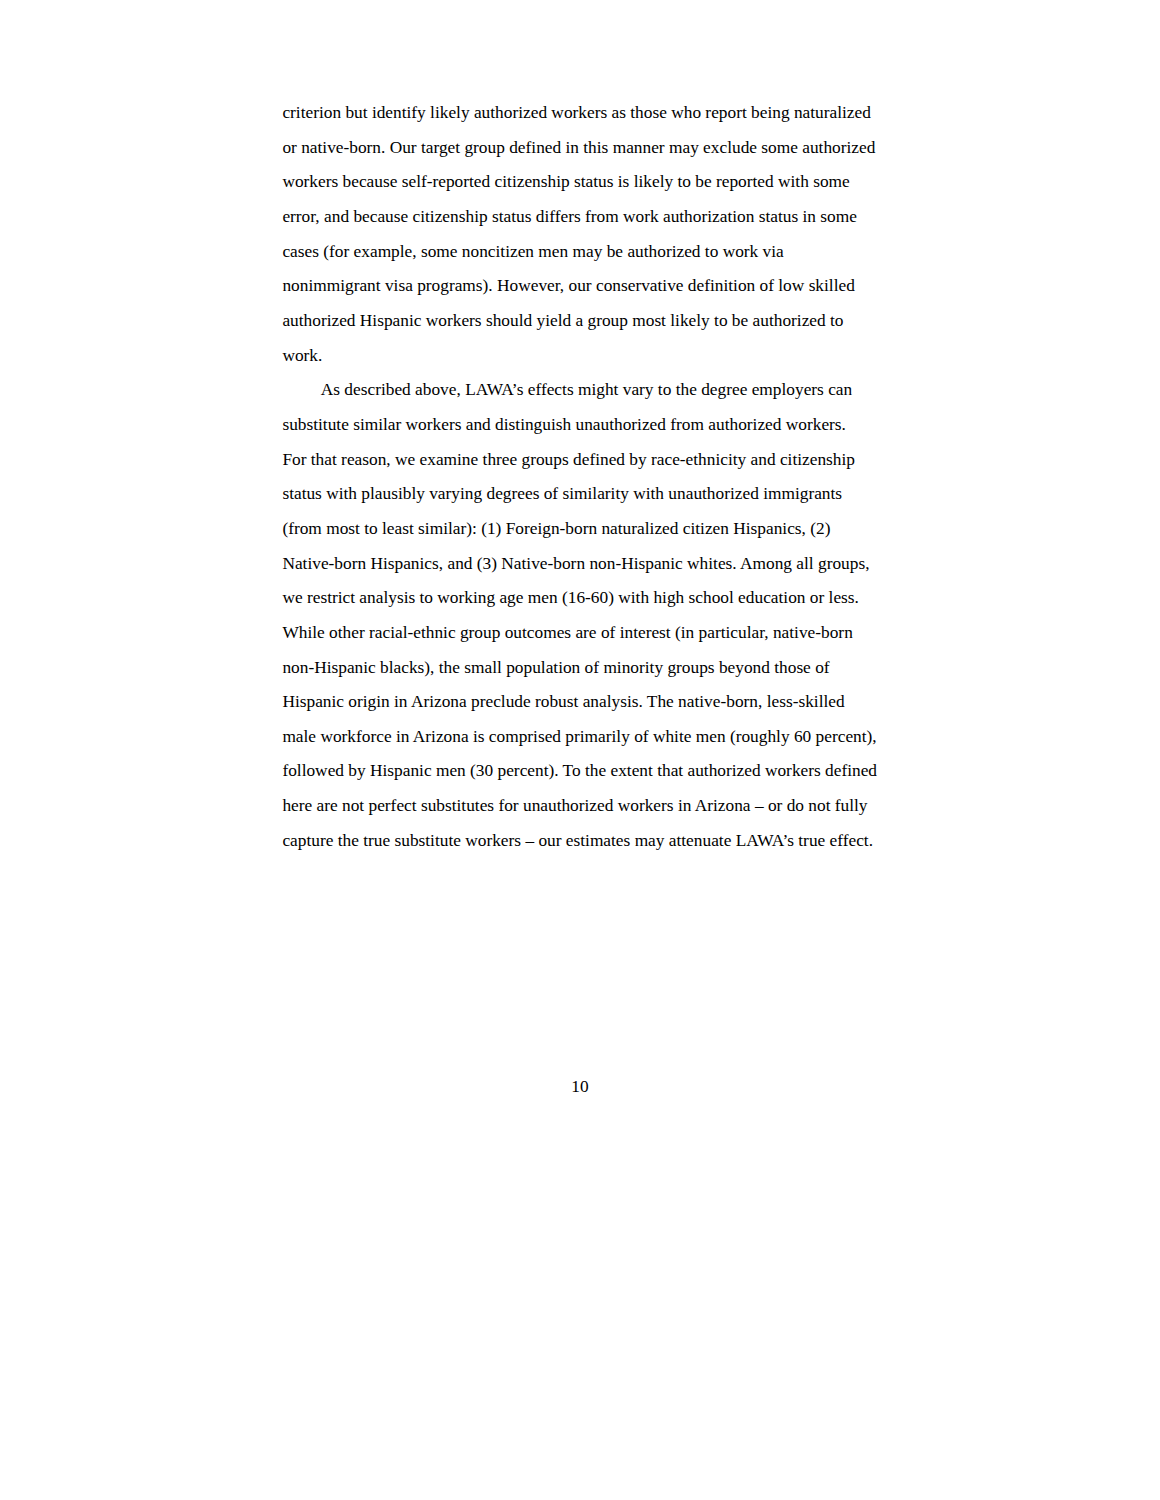criterion but identify likely authorized workers as those who report being naturalized or native-born. Our target group defined in this manner may exclude some authorized workers because self-reported citizenship status is likely to be reported with some error, and because citizenship status differs from work authorization status in some cases (for example, some noncitizen men may be authorized to work via nonimmigrant visa programs). However, our conservative definition of low skilled authorized Hispanic workers should yield a group most likely to be authorized to work.
As described above, LAWA’s effects might vary to the degree employers can substitute similar workers and distinguish unauthorized from authorized workers. For that reason, we examine three groups defined by race-ethnicity and citizenship status with plausibly varying degrees of similarity with unauthorized immigrants (from most to least similar): (1) Foreign-born naturalized citizen Hispanics, (2) Native-born Hispanics, and (3) Native-born non-Hispanic whites. Among all groups, we restrict analysis to working age men (16-60) with high school education or less. While other racial-ethnic group outcomes are of interest (in particular, native-born non-Hispanic blacks), the small population of minority groups beyond those of Hispanic origin in Arizona preclude robust analysis. The native-born, less-skilled male workforce in Arizona is comprised primarily of white men (roughly 60 percent), followed by Hispanic men (30 percent). To the extent that authorized workers defined here are not perfect substitutes for unauthorized workers in Arizona – or do not fully capture the true substitute workers – our estimates may attenuate LAWA’s true effect.
10